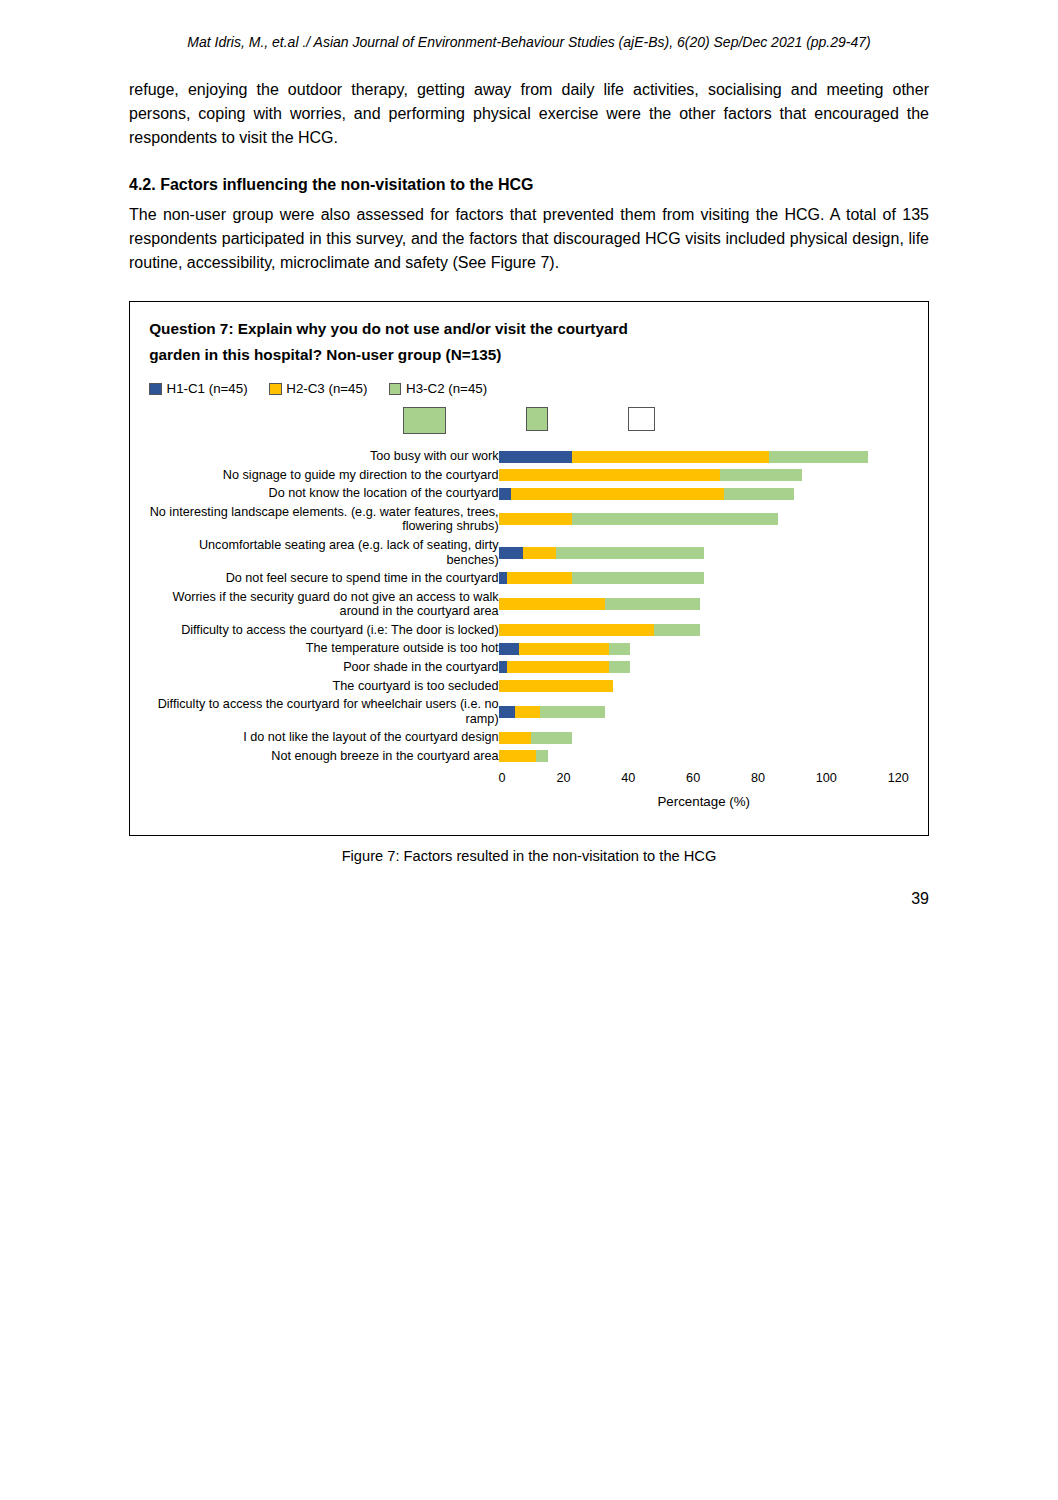Mat Idris, M., et.al ./ Asian Journal of Environment-Behaviour Studies (ajE-Bs), 6(20) Sep/Dec 2021 (pp.29-47)
refuge, enjoying the outdoor therapy, getting away from daily life activities, socialising and meeting other persons, coping with worries, and performing physical exercise were the other factors that encouraged the respondents to visit the HCG.
4.2. Factors influencing the non-visitation to the HCG
The non-user group were also assessed for factors that prevented them from visiting the HCG. A total of 135 respondents participated in this survey, and the factors that discouraged HCG visits included physical design, life routine, accessibility, microclimate and safety (See Figure 7).
Question 7: Explain why you do not use and/or visit the courtyard
garden in this hospital? Non-user group (N=135)
H1-C1 (n=45) H2-C3 (n=45) H3-C2 (n=45)
| Too busy with our work | |
| No signage to guide my direction to the courtyard | |
| Do not know the location of the courtyard | |
| No interesting landscape elements. (e.g. water features, trees, flowering shrubs) | |
| Uncomfortable seating area (e.g. lack of seating, dirty benches) | |
| Do not feel secure to spend time in the courtyard | |
| Worries if the security guard do not give an access to walk around in the courtyard area | |
| Difficulty to access the courtyard (i.e: The door is locked) | |
| The temperature outside is too hot | |
| Poor shade in the courtyard | |
| The courtyard is too secluded | |
| Difficulty to access the courtyard for wheelchair users (i.e. no ramp) | |
| I do not like the layout of the courtyard design | |
| Not enough breeze in the courtyard area | |
020406080100120
Percentage (%)
Figure 7: Factors resulted in the non-visitation to the HCG
39